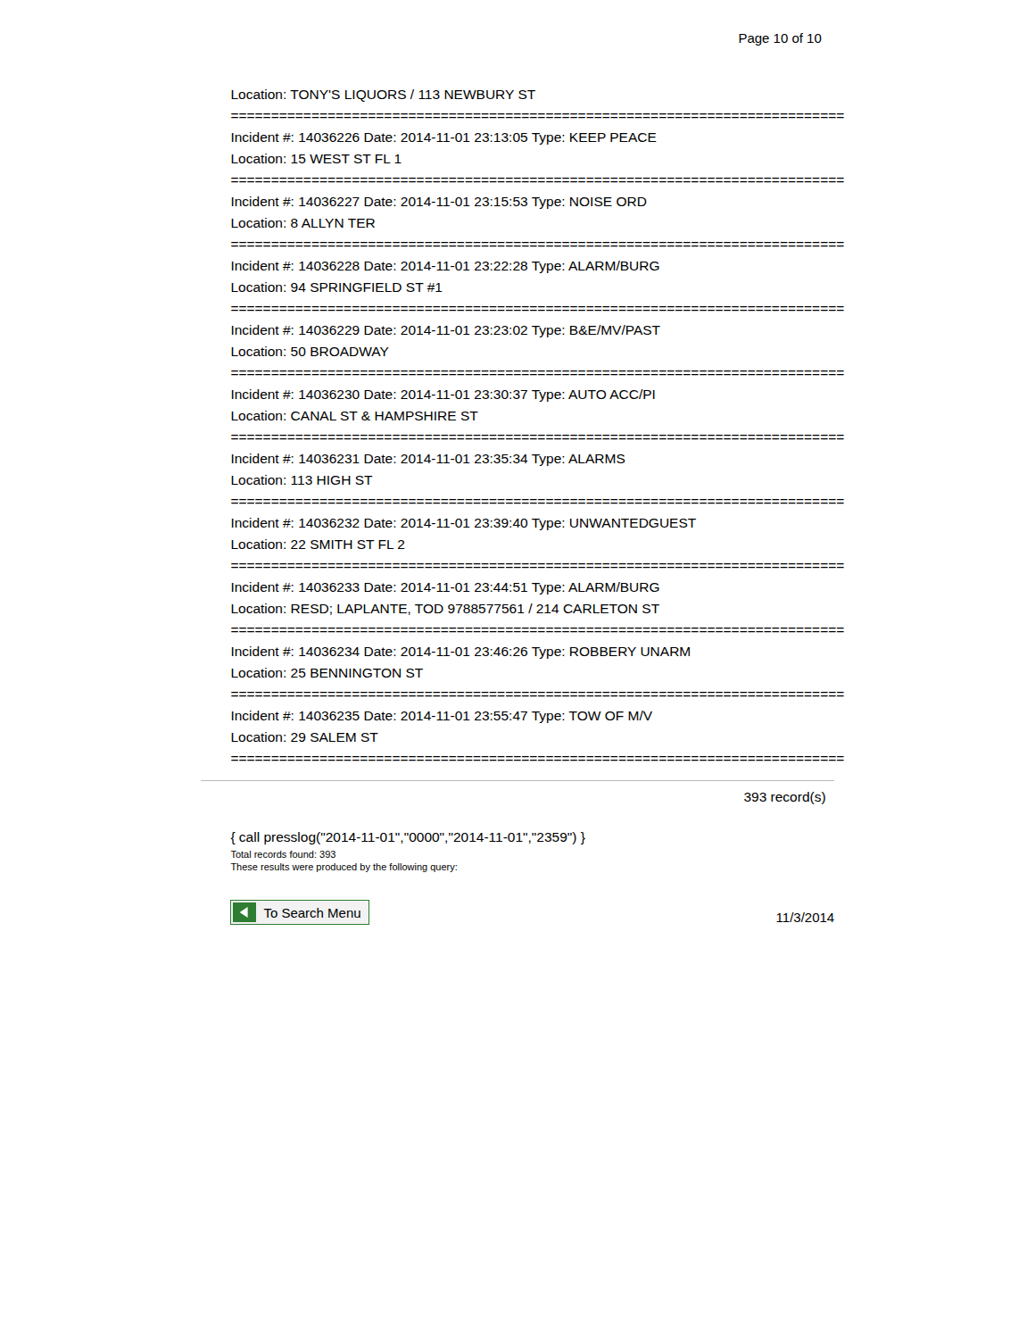Page 10 of 10
Location: TONY'S LIQUORS / 113 NEWBURY ST ============================================================================ Incident #: 14036226 Date: 2014-11-01 23:13:05 Type: KEEP PEACE Location: 15 WEST ST FL 1 ============================================================================ Incident #: 14036227 Date: 2014-11-01 23:15:53 Type: NOISE ORD Location: 8 ALLYN TER ============================================================================ Incident #: 14036228 Date: 2014-11-01 23:22:28 Type: ALARM/BURG Location: 94 SPRINGFIELD ST #1 ============================================================================ Incident #: 14036229 Date: 2014-11-01 23:23:02 Type: B&E/MV/PAST Location: 50 BROADWAY ============================================================================ Incident #: 14036230 Date: 2014-11-01 23:30:37 Type: AUTO ACC/PI Location: CANAL ST & HAMPSHIRE ST ============================================================================ Incident #: 14036231 Date: 2014-11-01 23:35:34 Type: ALARMS Location: 113 HIGH ST ============================================================================ Incident #: 14036232 Date: 2014-11-01 23:39:40 Type: UNWANTEDGUEST Location: 22 SMITH ST FL 2 ============================================================================ Incident #: 14036233 Date: 2014-11-01 23:44:51 Type: ALARM/BURG Location: RESD; LAPLANTE, TOD 9788577561 / 214 CARLETON ST ============================================================================ Incident #: 14036234 Date: 2014-11-01 23:46:26 Type: ROBBERY UNARM Location: 25 BENNINGTON ST ============================================================================ Incident #: 14036235 Date: 2014-11-01 23:55:47 Type: TOW OF M/V Location: 29 SALEM ST ============================================================================
393 record(s)
{ call presslog("2014-11-01","0000","2014-11-01","2359") } Total records found: 393 These results were produced by the following query:
To Search Menu
11/3/2014